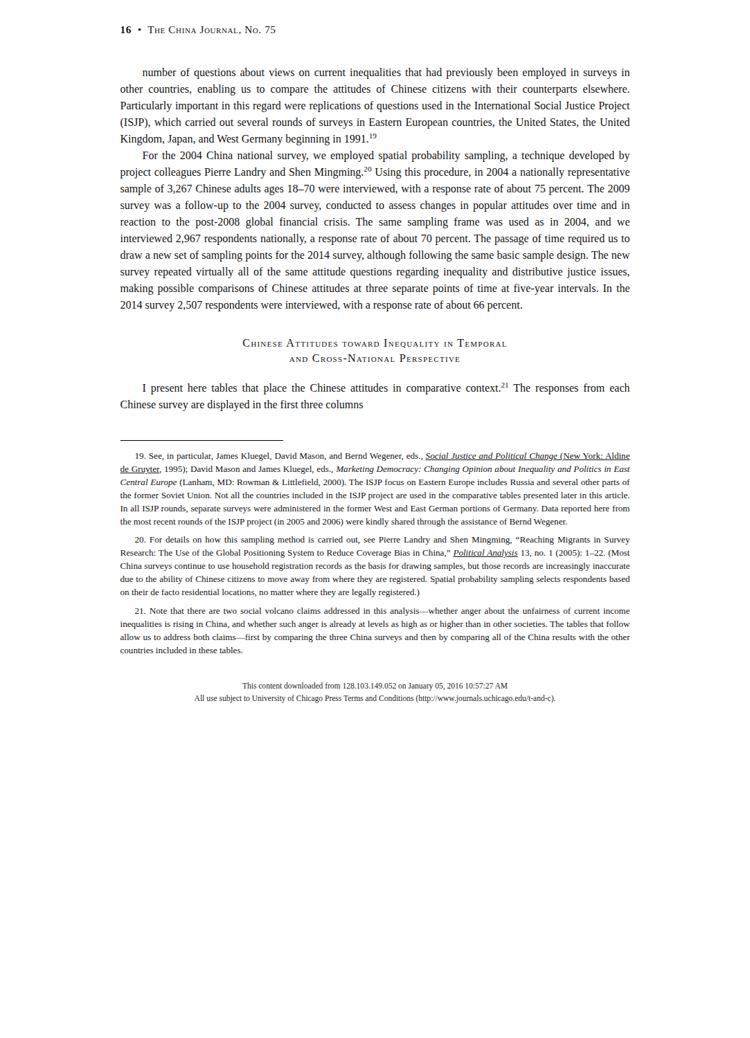16 • The China Journal, No. 75
number of questions about views on current inequalities that had previously been employed in surveys in other countries, enabling us to compare the attitudes of Chinese citizens with their counterparts elsewhere. Particularly important in this regard were replications of questions used in the International Social Justice Project (ISJP), which carried out several rounds of surveys in Eastern European countries, the United States, the United Kingdom, Japan, and West Germany beginning in 1991.19
For the 2004 China national survey, we employed spatial probability sampling, a technique developed by project colleagues Pierre Landry and Shen Mingming.20 Using this procedure, in 2004 a nationally representative sample of 3,267 Chinese adults ages 18–70 were interviewed, with a response rate of about 75 percent. The 2009 survey was a follow-up to the 2004 survey, conducted to assess changes in popular attitudes over time and in reaction to the post-2008 global financial crisis. The same sampling frame was used as in 2004, and we interviewed 2,967 respondents nationally, a response rate of about 70 percent. The passage of time required us to draw a new set of sampling points for the 2014 survey, although following the same basic sample design. The new survey repeated virtually all of the same attitude questions regarding inequality and distributive justice issues, making possible comparisons of Chinese attitudes at three separate points of time at five-year intervals. In the 2014 survey 2,507 respondents were interviewed, with a response rate of about 66 percent.
Chinese Attitudes toward Inequality in Temporal
and Cross-National Perspective
I present here tables that place the Chinese attitudes in comparative context.21 The responses from each Chinese survey are displayed in the first three columns
19. See, in particular, James Kluegel, David Mason, and Bernd Wegener, eds., Social Justice and Political Change (New York: Aldine de Gruyter, 1995); David Mason and James Kluegel, eds., Marketing Democracy: Changing Opinion about Inequality and Politics in East Central Europe (Lanham, MD: Rowman & Littlefield, 2000). The ISJP focus on Eastern Europe includes Russia and several other parts of the former Soviet Union. Not all the countries included in the ISJP project are used in the comparative tables presented later in this article. In all ISJP rounds, separate surveys were administered in the former West and East German portions of Germany. Data reported here from the most recent rounds of the ISJP project (in 2005 and 2006) were kindly shared through the assistance of Bernd Wegener.
20. For details on how this sampling method is carried out, see Pierre Landry and Shen Mingming, “Reaching Migrants in Survey Research: The Use of the Global Positioning System to Reduce Coverage Bias in China,” Political Analysis 13, no. 1 (2005): 1–22. (Most China surveys continue to use household registration records as the basis for drawing samples, but those records are increasingly inaccurate due to the ability of Chinese citizens to move away from where they are registered. Spatial probability sampling selects respondents based on their de facto residential locations, no matter where they are legally registered.)
21. Note that there are two social volcano claims addressed in this analysis—whether anger about the unfairness of current income inequalities is rising in China, and whether such anger is already at levels as high as or higher than in other societies. The tables that follow allow us to address both claims—first by comparing the three China surveys and then by comparing all of the China results with the other countries included in these tables.
This content downloaded from 128.103.149.052 on January 05, 2016 10:57:27 AM
All use subject to University of Chicago Press Terms and Conditions (http://www.journals.uchicago.edu/t-and-c).